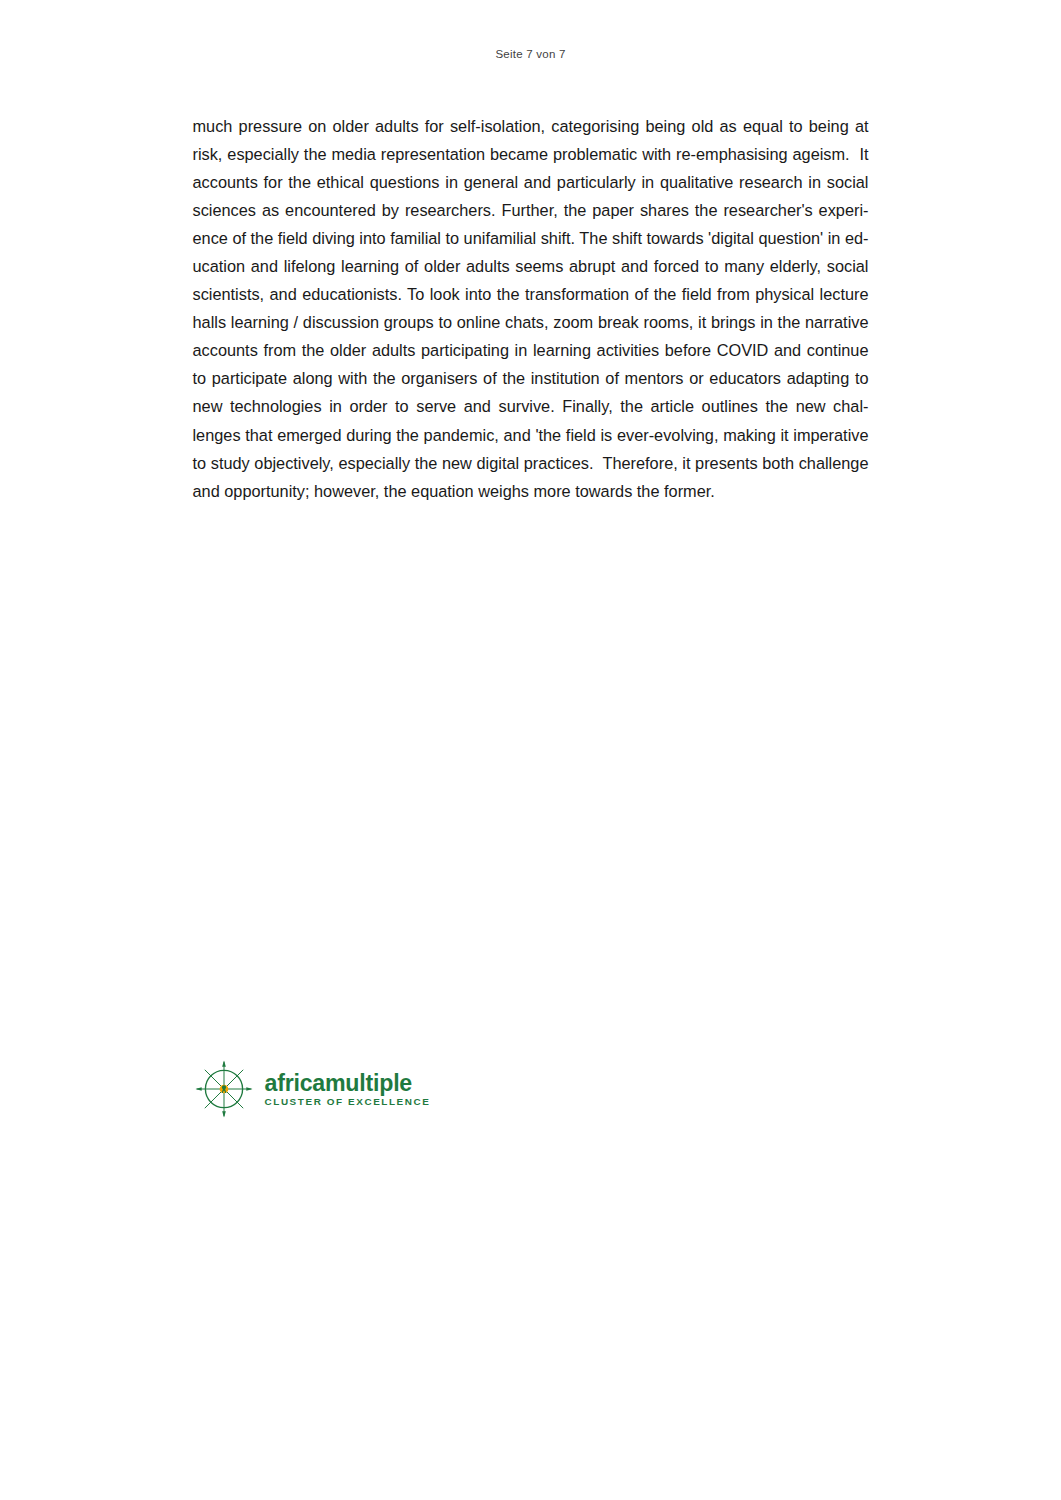Seite 7 von 7
much pressure on older adults for self-isolation, categorising being old as equal to being at risk, especially the media representation became problematic with re-emphasising ageism. It accounts for the ethical questions in general and particularly in qualitative research in social sciences as encountered by researchers. Further, the paper shares the researcher's experience of the field diving into familial to unifamilial shift. The shift towards 'digital question' in education and lifelong learning of older adults seems abrupt and forced to many elderly, social scientists, and educationists. To look into the transformation of the field from physical lecture halls learning / discussion groups to online chats, zoom break rooms, it brings in the narrative accounts from the older adults participating in learning activities before COVID and continue to participate along with the organisers of the institution of mentors or educators adapting to new technologies in order to serve and survive. Finally, the article outlines the new challenges that emerged during the pandemic, and 'the field is ever-evolving, making it imperative to study objectively, especially the new digital practices. Therefore, it presents both challenge and opportunity; however, the equation weighs more towards the former.
africa multiple
Cluster of Excellence